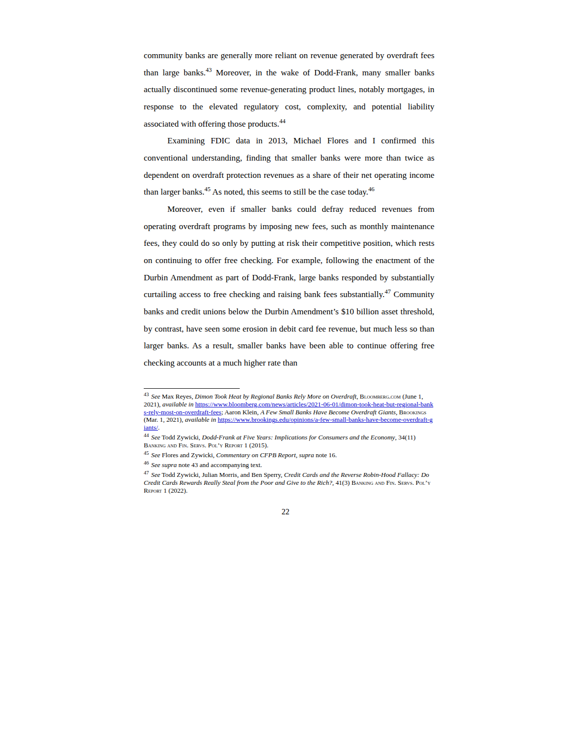community banks are generally more reliant on revenue generated by overdraft fees than large banks.43 Moreover, in the wake of Dodd-Frank, many smaller banks actually discontinued some revenue-generating product lines, notably mortgages, in response to the elevated regulatory cost, complexity, and potential liability associated with offering those products.44
Examining FDIC data in 2013, Michael Flores and I confirmed this conventional understanding, finding that smaller banks were more than twice as dependent on overdraft protection revenues as a share of their net operating income than larger banks.45 As noted, this seems to still be the case today.46
Moreover, even if smaller banks could defray reduced revenues from operating overdraft programs by imposing new fees, such as monthly maintenance fees, they could do so only by putting at risk their competitive position, which rests on continuing to offer free checking. For example, following the enactment of the Durbin Amendment as part of Dodd-Frank, large banks responded by substantially curtailing access to free checking and raising bank fees substantially.47 Community banks and credit unions below the Durbin Amendment’s $10 billion asset threshold, by contrast, have seen some erosion in debit card fee revenue, but much less so than larger banks. As a result, smaller banks have been able to continue offering free checking accounts at a much higher rate than
43 See Max Reyes, Dimon Took Heat by Regional Banks Rely More on Overdraft, Bloomberg.com (June 1, 2021), available in https://www.bloomberg.com/news/articles/2021-06-01/dimon-took-heat-but-regional-banks-rely-most-on-overdraft-fees; Aaron Klein, A Few Small Banks Have Become Overdraft Giants, Brookings (Mar. 1, 2021), available in https://www.brookings.edu/opinions/a-few-small-banks-have-become-overdraft-giants/.
44 See Todd Zywicki, Dodd-Frank at Five Years: Implications for Consumers and the Economy, 34(11) Banking and Fin. Servs. Pol’y Report 1 (2015).
45 See Flores and Zywicki, Commentary on CFPB Report, supra note 16.
46 See supra note 43 and accompanying text.
47 See Todd Zywicki, Julian Morris, and Ben Sperry, Credit Cards and the Reverse Robin-Hood Fallacy: Do Credit Cards Rewards Really Steal from the Poor and Give to the Rich?, 41(3) Banking and Fin. Servs. Pol’y Report 1 (2022).
22